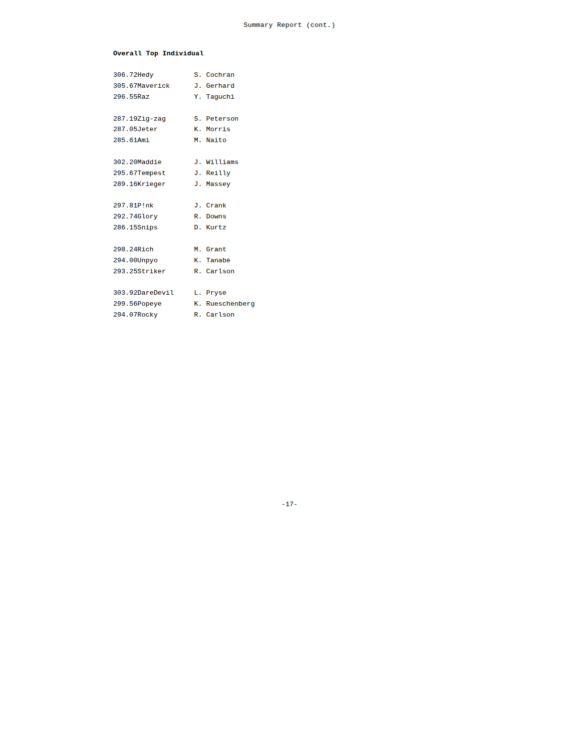Summary Report (cont.)
Overall Top Individual
| 306.72 | Hedy | S. Cochran |
| 305.67 | Maverick | J. Gerhard |
| 296.55 | Raz | Y. Taguchi |
| 287.19 | Zig-zag | S. Peterson |
| 287.05 | Jeter | K. Morris |
| 285.61 | Ami | M. Naito |
| 302.20 | Maddie | J. Williams |
| 295.67 | Tempest | J. Reilly |
| 289.16 | Krieger | J. Massey |
| 297.81 | P!nk | J. Crank |
| 292.74 | Glory | R. Downs |
| 286.15 | Snips | D. Kurtz |
| 298.24 | Rich | M. Grant |
| 294.00 | Unpyo | K. Tanabe |
| 293.25 | Striker | R. Carlson |
| 303.92 | DareDevil | L. Pryse |
| 299.56 | Popeye | K. Rueschenberg |
| 294.07 | Rocky | R. Carlson |
-17-